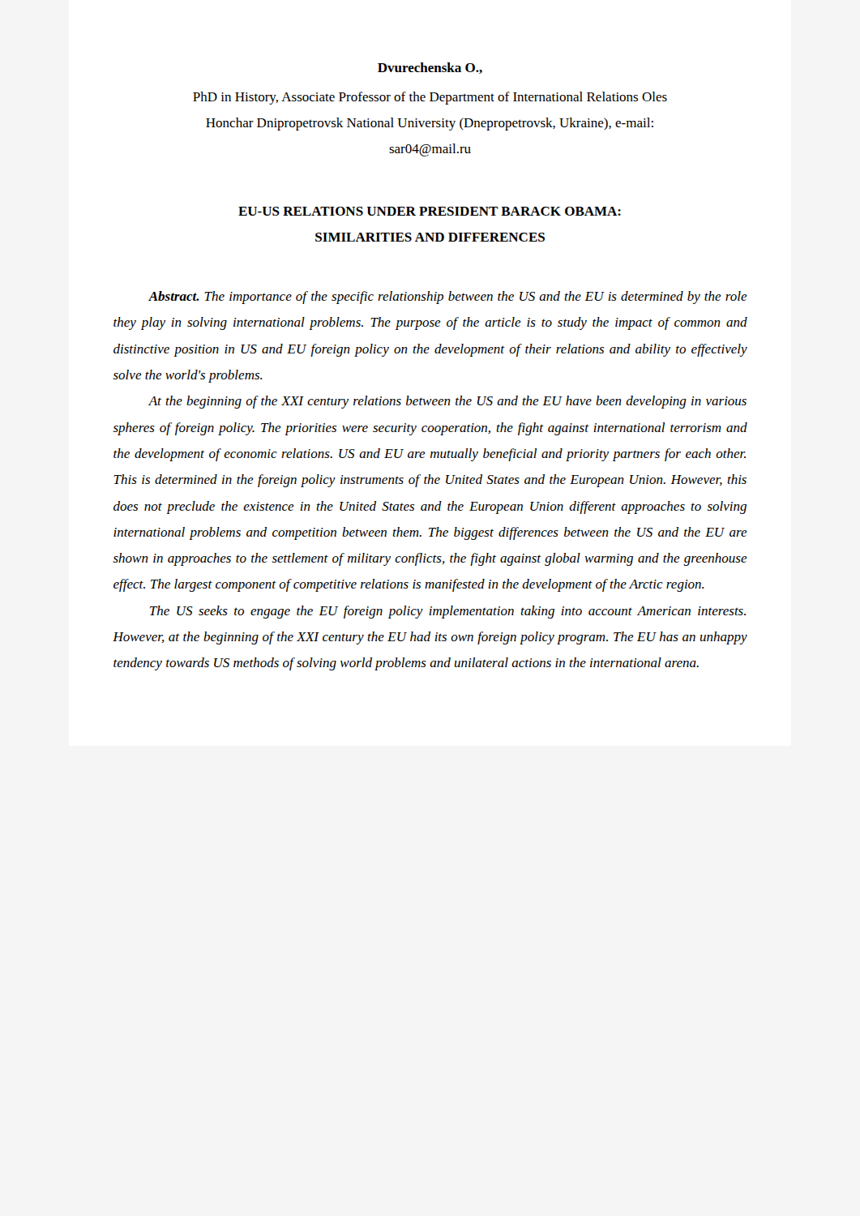Dvurechenska O.,
PhD in History, Associate Professor of the Department of International Relations Oles Honchar Dnipropetrovsk National University (Dnepropetrovsk, Ukraine), e-mail: sar04@mail.ru
EU-US relations under President Barack Obama: similarities and differences
Abstract. The importance of the specific relationship between the US and the EU is determined by the role they play in solving international problems. The purpose of the article is to study the impact of common and distinctive position in US and EU foreign policy on the development of their relations and ability to effectively solve the world's problems.
At the beginning of the XXI century relations between the US and the EU have been developing in various spheres of foreign policy. The priorities were security cooperation, the fight against international terrorism and the development of economic relations. US and EU are mutually beneficial and priority partners for each other. This is determined in the foreign policy instruments of the United States and the European Union. However, this does not preclude the existence in the United States and the European Union different approaches to solving international problems and competition between them. The biggest differences between the US and the EU are shown in approaches to the settlement of military conflicts, the fight against global warming and the greenhouse effect. The largest component of competitive relations is manifested in the development of the Arctic region.
The US seeks to engage the EU foreign policy implementation taking into account American interests. However, at the beginning of the XXI century the EU had its own foreign policy program. The EU has an unhappy tendency towards US methods of solving world problems and unilateral actions in the international arena.